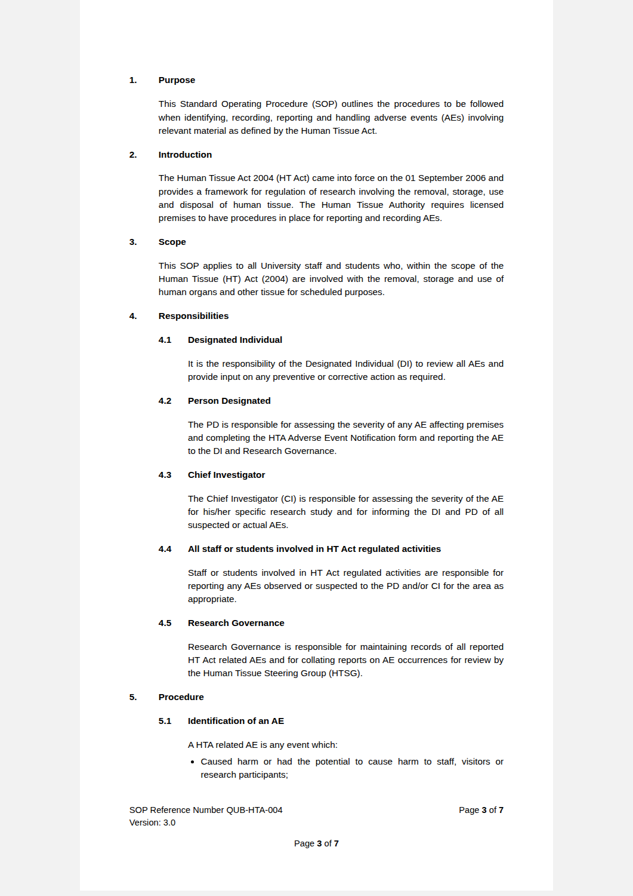1.
Purpose
This Standard Operating Procedure (SOP) outlines the procedures to be followed when identifying, recording, reporting and handling adverse events (AEs) involving relevant material as defined by the Human Tissue Act.
2.
Introduction
The Human Tissue Act 2004 (HT Act) came into force on the 01 September 2006 and provides a framework for regulation of research involving the removal, storage, use and disposal of human tissue. The Human Tissue Authority requires licensed premises to have procedures in place for reporting and recording AEs.
3.
Scope
This SOP applies to all University staff and students who, within the scope of the Human Tissue (HT) Act (2004) are involved with the removal, storage and use of human organs and other tissue for scheduled purposes.
4.
Responsibilities
4.1
Designated Individual
It is the responsibility of the Designated Individual (DI) to review all AEs and provide input on any preventive or corrective action as required.
4.2
Person Designated
The PD is responsible for assessing the severity of any AE affecting premises and completing the HTA Adverse Event Notification form and reporting the AE to the DI and Research Governance.
4.3
Chief Investigator
The Chief Investigator (CI) is responsible for assessing the severity of the AE for his/her specific research study and for informing the DI and PD of all suspected or actual AEs.
4.4
All staff or students involved in HT Act regulated activities
Staff or students involved in HT Act regulated activities are responsible for reporting any AEs observed or suspected to the PD and/or CI for the area as appropriate.
4.5
Research Governance
Research Governance is responsible for maintaining records of all reported HT Act related AEs and for collating reports on AE occurrences for review by the Human Tissue Steering Group (HTSG).
5.
Procedure
5.1
Identification of an AE
A HTA related AE is any event which:
Caused harm or had the potential to cause harm to staff, visitors or research participants;
SOP Reference Number QUB-HTA-004
Page 3 of 7
Version: 3.0
Page 3 of 7